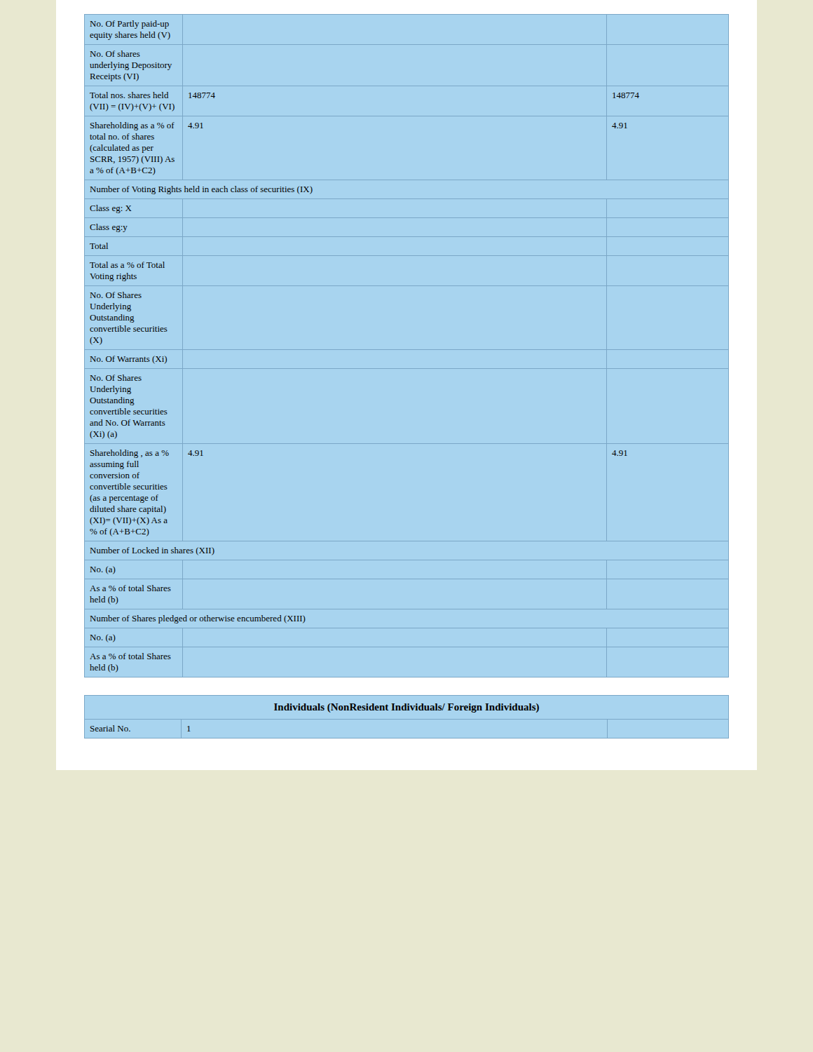| No. Of Partly paid-up equity shares held (V) | | |
| No. Of shares underlying Depository Receipts (VI) | | |
| Total nos. shares held (VII) = (IV)+(V)+ (VI) | 148774 | 148774 |
| Shareholding as a % of total no. of shares (calculated as per SCRR, 1957) (VIII) As a % of (A+B+C2) | 4.91 | 4.91 |
| Number of Voting Rights held in each class of securities (IX) |
| Class eg: X | | |
| Class eg:y | | |
| Total | | |
| Total as a % of Total Voting rights | | |
| No. Of Shares Underlying Outstanding convertible securities (X) | | |
| No. Of Warrants (Xi) | | |
| No. Of Shares Underlying Outstanding convertible securities and No. Of Warrants (Xi) (a) | | |
| Shareholding , as a % assuming full conversion of convertible securities (as a percentage of diluted share capital) (XI)= (VII)+(X) As a % of (A+B+C2) | 4.91 | 4.91 |
| Number of Locked in shares (XII) |
| No. (a) | | |
| As a % of total Shares held (b) | | |
| Number of Shares pledged or otherwise encumbered (XIII) |
| No. (a) | | |
| As a % of total Shares held (b) | | |
| Individuals (NonResident Individuals/ Foreign Individuals) |
| Searial No. | 1 | |